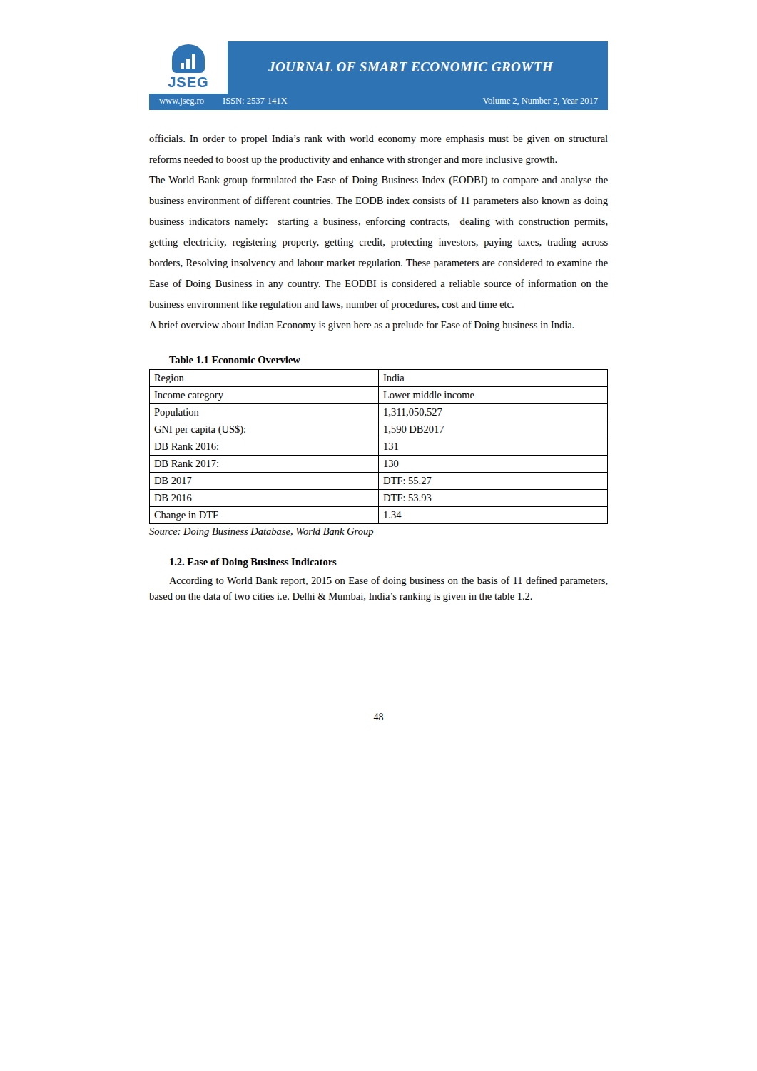JSEG
JOURNAL OF SMART ECONOMIC GROWTH
www.jseg.ro ISSN: 2537-141X
Volume 2, Number 2, Year 2017
officials. In order to propel India’s rank with world economy more emphasis must be given on structural reforms needed to boost up the productivity and enhance with stronger and more inclusive growth.
The World Bank group formulated the Ease of Doing Business Index (EODBI) to compare and analyse the business environment of different countries. The EODB index consists of 11 parameters also known as doing business indicators namely: starting a business, enforcing contracts, dealing with construction permits, getting electricity, registering property, getting credit, protecting investors, paying taxes, trading across borders, Resolving insolvency and labour market regulation. These parameters are considered to examine the Ease of Doing Business in any country. The EODBI is considered a reliable source of information on the business environment like regulation and laws, number of procedures, cost and time etc.
A brief overview about Indian Economy is given here as a prelude for Ease of Doing business in India.
Table 1.1 Economic Overview
| Region | India |
| Income category | Lower middle income |
| Population | 1,311,050,527 |
| GNI per capita (US$): | 1,590 DB2017 |
| DB Rank 2016: | 131 |
| DB Rank 2017: | 130 |
| DB 2017 | DTF: 55.27 |
| DB 2016 | DTF: 53.93 |
| Change in DTF | 1.34 |
Source: Doing Business Database, World Bank Group
1.2. Ease of Doing Business Indicators
According to World Bank report, 2015 on Ease of doing business on the basis of 11 defined parameters, based on the data of two cities i.e. Delhi & Mumbai, India’s ranking is given in the table 1.2.
48